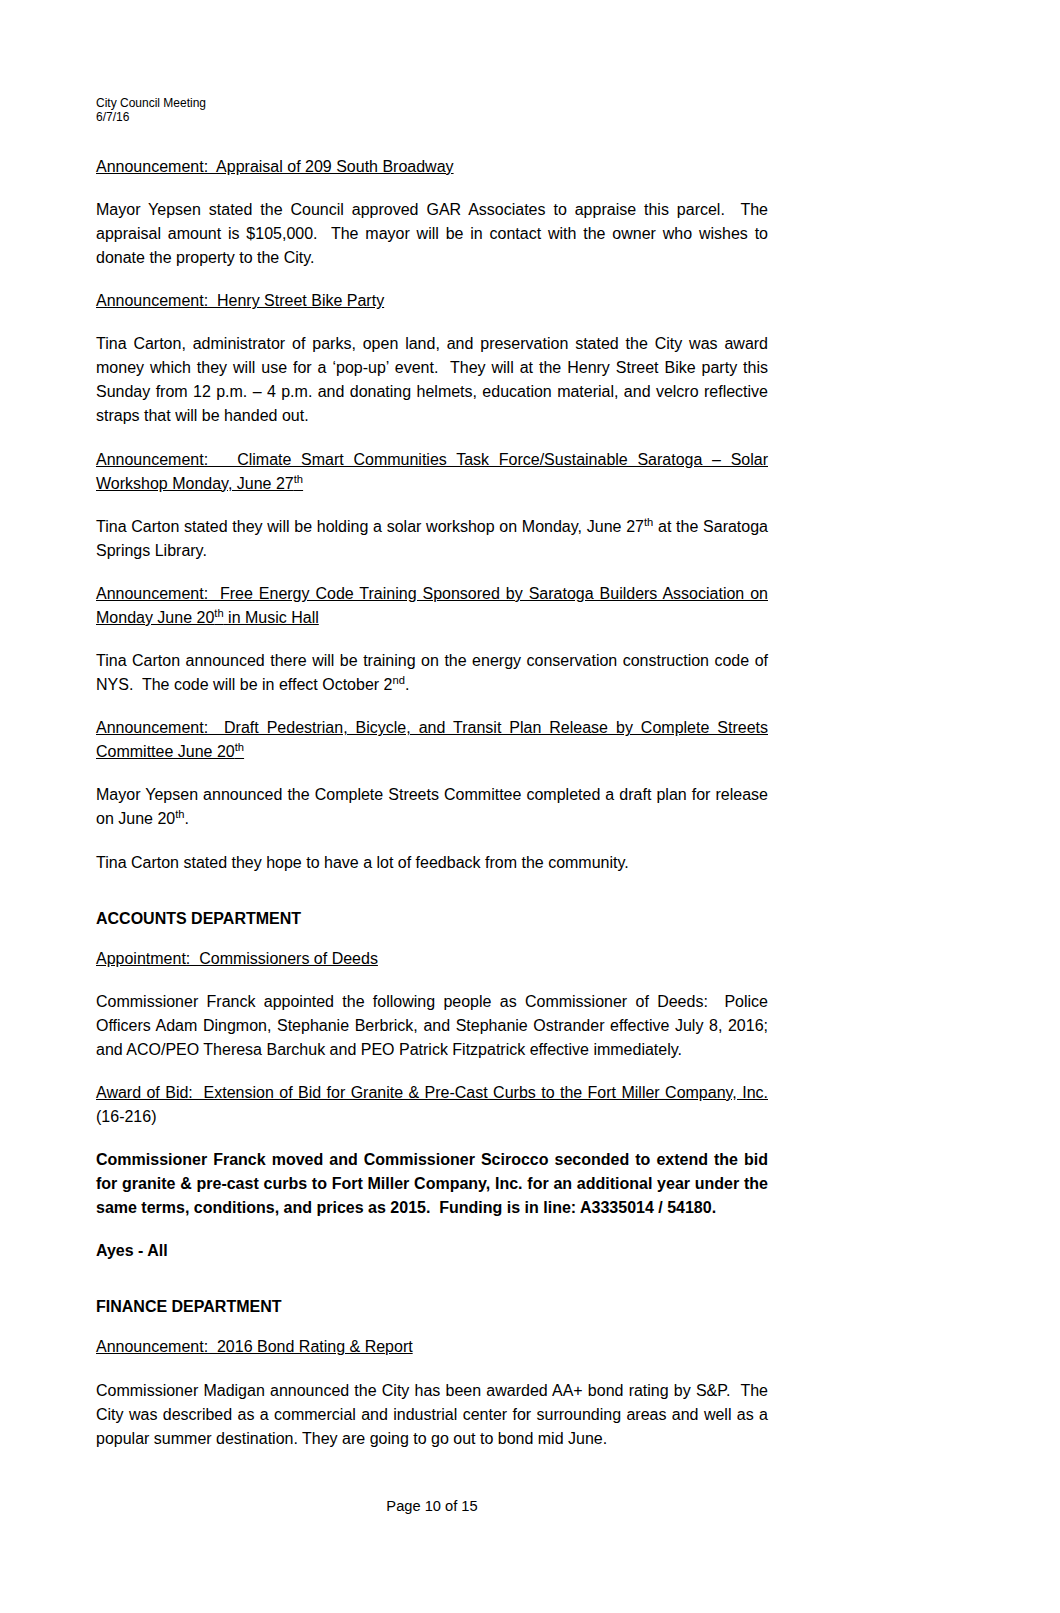City Council Meeting
6/7/16
Announcement: Appraisal of 209 South Broadway
Mayor Yepsen stated the Council approved GAR Associates to appraise this parcel. The appraisal amount is $105,000. The mayor will be in contact with the owner who wishes to donate the property to the City.
Announcement: Henry Street Bike Party
Tina Carton, administrator of parks, open land, and preservation stated the City was award money which they will use for a ‘pop-up’ event. They will at the Henry Street Bike party this Sunday from 12 p.m. – 4 p.m. and donating helmets, education material, and velcro reflective straps that will be handed out.
Announcement: Climate Smart Communities Task Force/Sustainable Saratoga – Solar Workshop Monday, June 27th
Tina Carton stated they will be holding a solar workshop on Monday, June 27th at the Saratoga Springs Library.
Announcement: Free Energy Code Training Sponsored by Saratoga Builders Association on Monday June 20th in Music Hall
Tina Carton announced there will be training on the energy conservation construction code of NYS. The code will be in effect October 2nd.
Announcement: Draft Pedestrian, Bicycle, and Transit Plan Release by Complete Streets Committee June 20th
Mayor Yepsen announced the Complete Streets Committee completed a draft plan for release on June 20th.
Tina Carton stated they hope to have a lot of feedback from the community.
ACCOUNTS DEPARTMENT
Appointment: Commissioners of Deeds
Commissioner Franck appointed the following people as Commissioner of Deeds: Police Officers Adam Dingmon, Stephanie Berbrick, and Stephanie Ostrander effective July 8, 2016; and ACO/PEO Theresa Barchuk and PEO Patrick Fitzpatrick effective immediately.
Award of Bid: Extension of Bid for Granite & Pre-Cast Curbs to the Fort Miller Company, Inc. (16-216)
Commissioner Franck moved and Commissioner Scirocco seconded to extend the bid for granite & pre-cast curbs to Fort Miller Company, Inc. for an additional year under the same terms, conditions, and prices as 2015. Funding is in line: A3335014 / 54180.
Ayes - All
FINANCE DEPARTMENT
Announcement: 2016 Bond Rating & Report
Commissioner Madigan announced the City has been awarded AA+ bond rating by S&P. The City was described as a commercial and industrial center for surrounding areas and well as a popular summer destination. They are going to go out to bond mid June.
Page 10 of 15